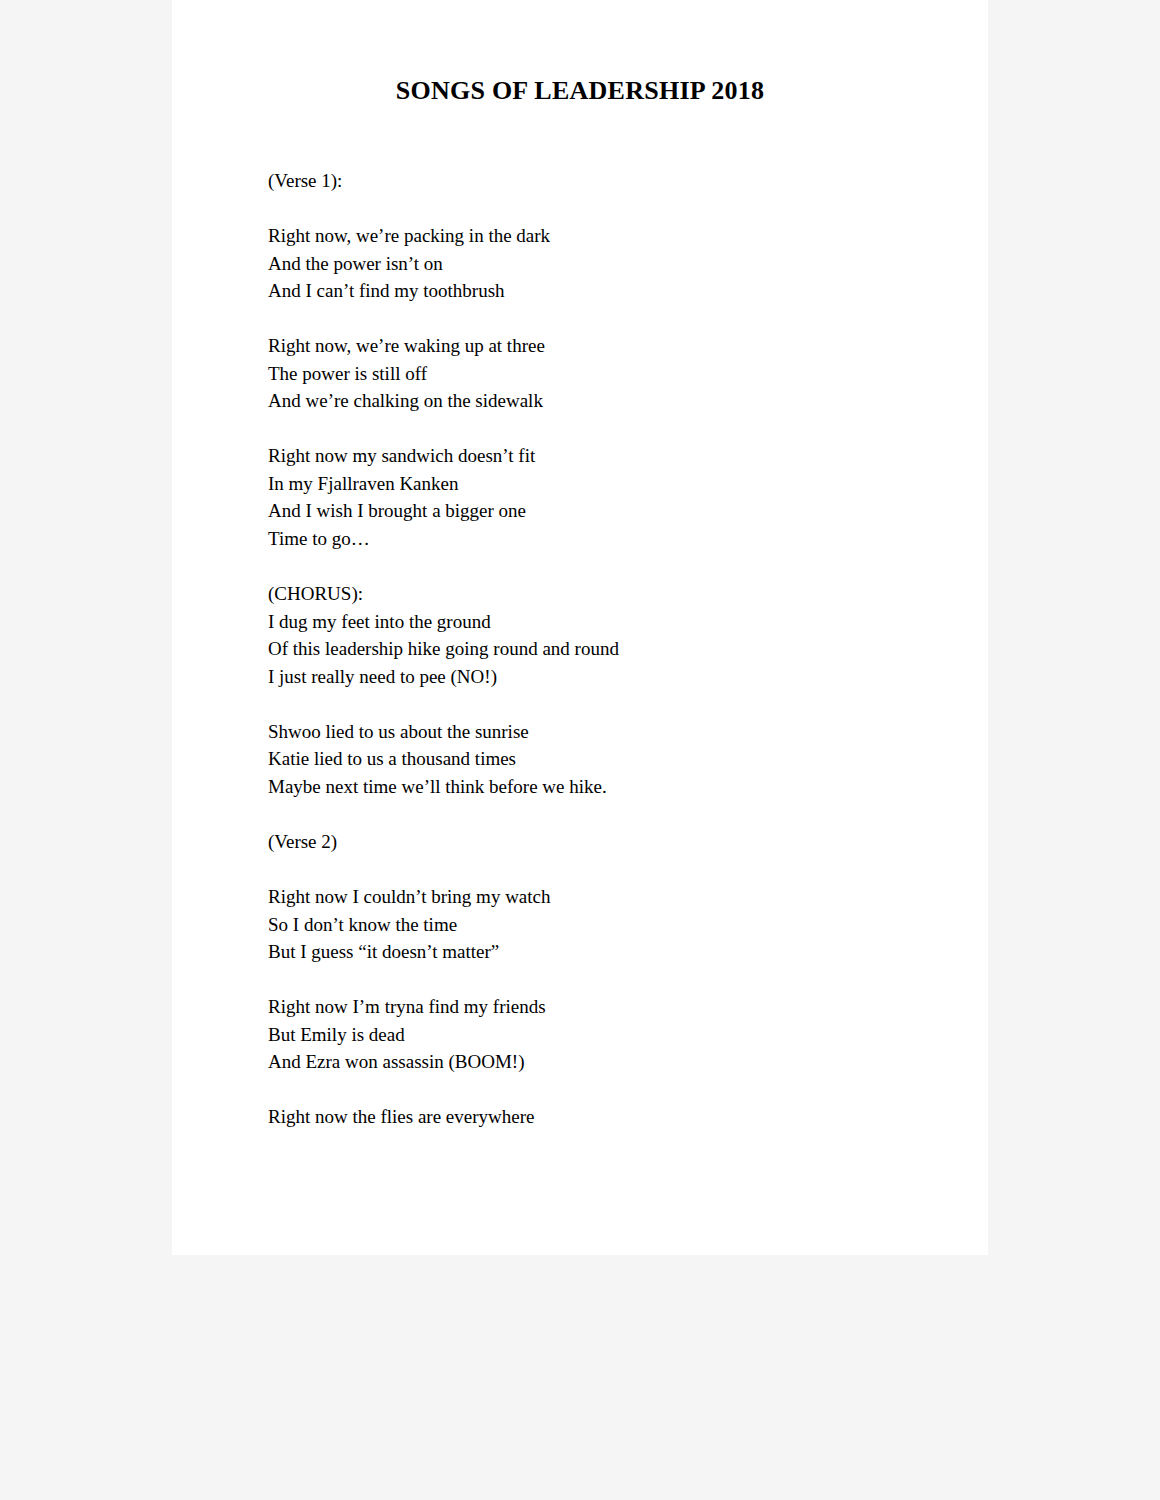SONGS OF LEADERSHIP 2018
(Verse 1):
Right now, we’re packing in the dark
And the power isn’t on
And I can’t find my toothbrush
Right now, we’re waking up at three
The power is still off
And we’re chalking on the sidewalk
Right now my sandwich doesn’t fit
In my Fjallraven Kanken
And I wish I brought a bigger one
Time to go…
(CHORUS):
I dug my feet into the ground
Of this leadership hike going round and round
I just really need to pee (NO!)
Shwoo lied to us about the sunrise
Katie lied to us a thousand times
Maybe next time we’ll think before we hike.
(Verse 2)
Right now I couldn’t bring my watch
So I don’t know the time
But I guess “it doesn’t matter”
Right now I’m tryna find my friends
But Emily is dead
And Ezra won assassin (BOOM!)
Right now the flies are everywhere